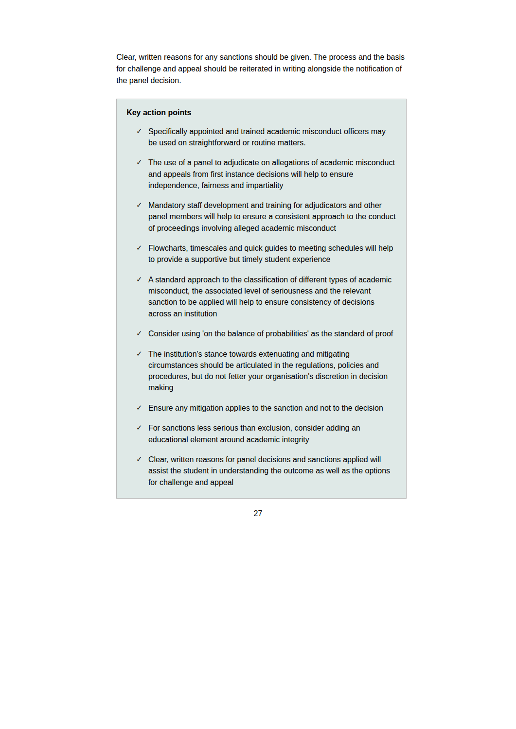Clear, written reasons for any sanctions should be given. The process and the basis for challenge and appeal should be reiterated in writing alongside the notification of the panel decision.
Key action points
Specifically appointed and trained academic misconduct officers may be used on straightforward or routine matters.
The use of a panel to adjudicate on allegations of academic misconduct and appeals from first instance decisions will help to ensure independence, fairness and impartiality
Mandatory staff development and training for adjudicators and other panel members will help to ensure a consistent approach to the conduct of proceedings involving alleged academic misconduct
Flowcharts, timescales and quick guides to meeting schedules will help to provide a supportive but timely student experience
A standard approach to the classification of different types of academic misconduct, the associated level of seriousness and the relevant sanction to be applied will help to ensure consistency of decisions across an institution
Consider using 'on the balance of probabilities' as the standard of proof
The institution's stance towards extenuating and mitigating circumstances should be articulated in the regulations, policies and procedures, but do not fetter your organisation's discretion in decision making
Ensure any mitigation applies to the sanction and not to the decision
For sanctions less serious than exclusion, consider adding an educational element around academic integrity
Clear, written reasons for panel decisions and sanctions applied will assist the student in understanding the outcome as well as the options for challenge and appeal
27